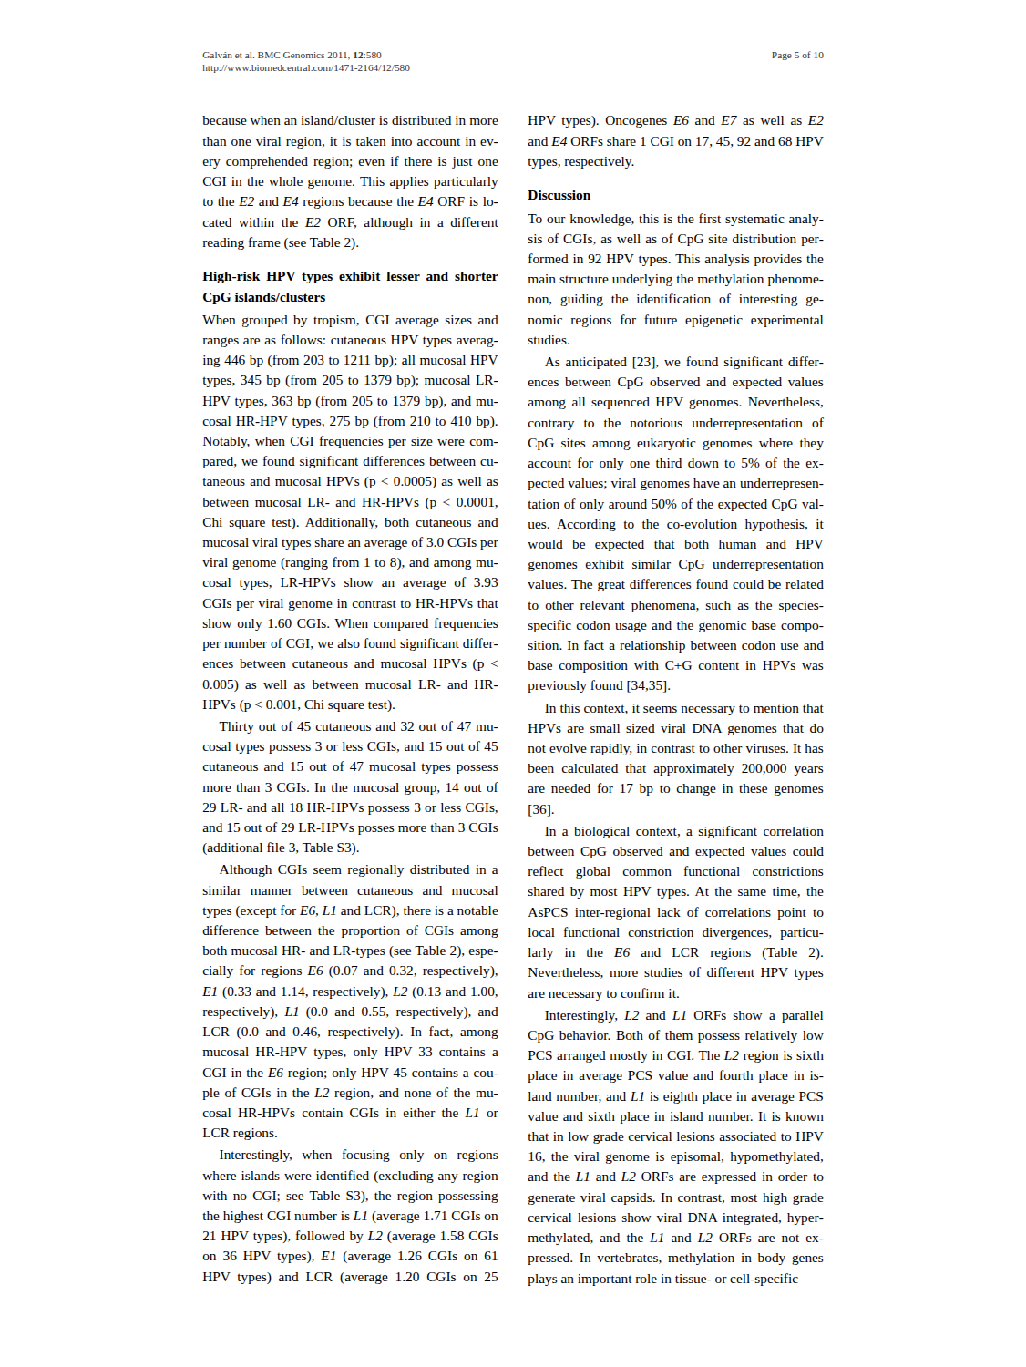Galván et al. BMC Genomics 2011, 12:580
http://www.biomedcentral.com/1471-2164/12/580
Page 5 of 10
because when an island/cluster is distributed in more than one viral region, it is taken into account in every comprehended region; even if there is just one CGI in the whole genome. This applies particularly to the E2 and E4 regions because the E4 ORF is located within the E2 ORF, although in a different reading frame (see Table 2).
High-risk HPV types exhibit lesser and shorter CpG islands/clusters
When grouped by tropism, CGI average sizes and ranges are as follows: cutaneous HPV types averaging 446 bp (from 203 to 1211 bp); all mucosal HPV types, 345 bp (from 205 to 1379 bp); mucosal LR-HPV types, 363 bp (from 205 to 1379 bp), and mucosal HR-HPV types, 275 bp (from 210 to 410 bp). Notably, when CGI frequencies per size were compared, we found significant differences between cutaneous and mucosal HPVs (p < 0.0005) as well as between mucosal LR- and HR-HPVs (p < 0.0001, Chi square test). Additionally, both cutaneous and mucosal viral types share an average of 3.0 CGIs per viral genome (ranging from 1 to 8), and among mucosal types, LR-HPVs show an average of 3.93 CGIs per viral genome in contrast to HR-HPVs that show only 1.60 CGIs. When compared frequencies per number of CGI, we also found significant differences between cutaneous and mucosal HPVs (p < 0.005) as well as between mucosal LR- and HR-HPVs (p < 0.001, Chi square test).
Thirty out of 45 cutaneous and 32 out of 47 mucosal types possess 3 or less CGIs, and 15 out of 45 cutaneous and 15 out of 47 mucosal types possess more than 3 CGIs. In the mucosal group, 14 out of 29 LR- and all 18 HR-HPVs possess 3 or less CGIs, and 15 out of 29 LR-HPVs posses more than 3 CGIs (additional file 3, Table S3).
Although CGIs seem regionally distributed in a similar manner between cutaneous and mucosal types (except for E6, L1 and LCR), there is a notable difference between the proportion of CGIs among both mucosal HR- and LR-types (see Table 2), especially for regions E6 (0.07 and 0.32, respectively), E1 (0.33 and 1.14, respectively), L2 (0.13 and 1.00, respectively), L1 (0.0 and 0.55, respectively), and LCR (0.0 and 0.46, respectively). In fact, among mucosal HR-HPV types, only HPV 33 contains a CGI in the E6 region; only HPV 45 contains a couple of CGIs in the L2 region, and none of the mucosal HR-HPVs contain CGIs in either the L1 or LCR regions.
Interestingly, when focusing only on regions where islands were identified (excluding any region with no CGI; see Table S3), the region possessing the highest CGI number is L1 (average 1.71 CGIs on 21 HPV types), followed by L2 (average 1.58 CGIs on 36 HPV types), E1 (average 1.26 CGIs on 61 HPV types) and LCR (average 1.20 CGIs on 25 HPV types). Oncogenes E6 and E7 as well as E2 and E4 ORFs share 1 CGI on 17, 45, 92 and 68 HPV types, respectively.
Discussion
To our knowledge, this is the first systematic analysis of CGIs, as well as of CpG site distribution performed in 92 HPV types. This analysis provides the main structure underlying the methylation phenomenon, guiding the identification of interesting genomic regions for future epigenetic experimental studies.
As anticipated [23], we found significant differences between CpG observed and expected values among all sequenced HPV genomes. Nevertheless, contrary to the notorious underrepresentation of CpG sites among eukaryotic genomes where they account for only one third down to 5% of the expected values; viral genomes have an underrepresentation of only around 50% of the expected CpG values. According to the co-evolution hypothesis, it would be expected that both human and HPV genomes exhibit similar CpG underrepresentation values. The great differences found could be related to other relevant phenomena, such as the species-specific codon usage and the genomic base composition. In fact a relationship between codon use and base composition with C+G content in HPVs was previously found [34,35].
In this context, it seems necessary to mention that HPVs are small sized viral DNA genomes that do not evolve rapidly, in contrast to other viruses. It has been calculated that approximately 200,000 years are needed for 17 bp to change in these genomes [36].
In a biological context, a significant correlation between CpG observed and expected values could reflect global common functional constrictions shared by most HPV types. At the same time, the AsPCS inter-regional lack of correlations point to local functional constriction divergences, particularly in the E6 and LCR regions (Table 2). Nevertheless, more studies of different HPV types are necessary to confirm it.
Interestingly, L2 and L1 ORFs show a parallel CpG behavior. Both of them possess relatively low PCS arranged mostly in CGI. The L2 region is sixth place in average PCS value and fourth place in island number, and L1 is eighth place in average PCS value and sixth place in island number. It is known that in low grade cervical lesions associated to HPV 16, the viral genome is episomal, hypomethylated, and the L1 and L2 ORFs are expressed in order to generate viral capsids. In contrast, most high grade cervical lesions show viral DNA integrated, hypermethylated, and the L1 and L2 ORFs are not expressed. In vertebrates, methylation in body genes plays an important role in tissue- or cell-specific